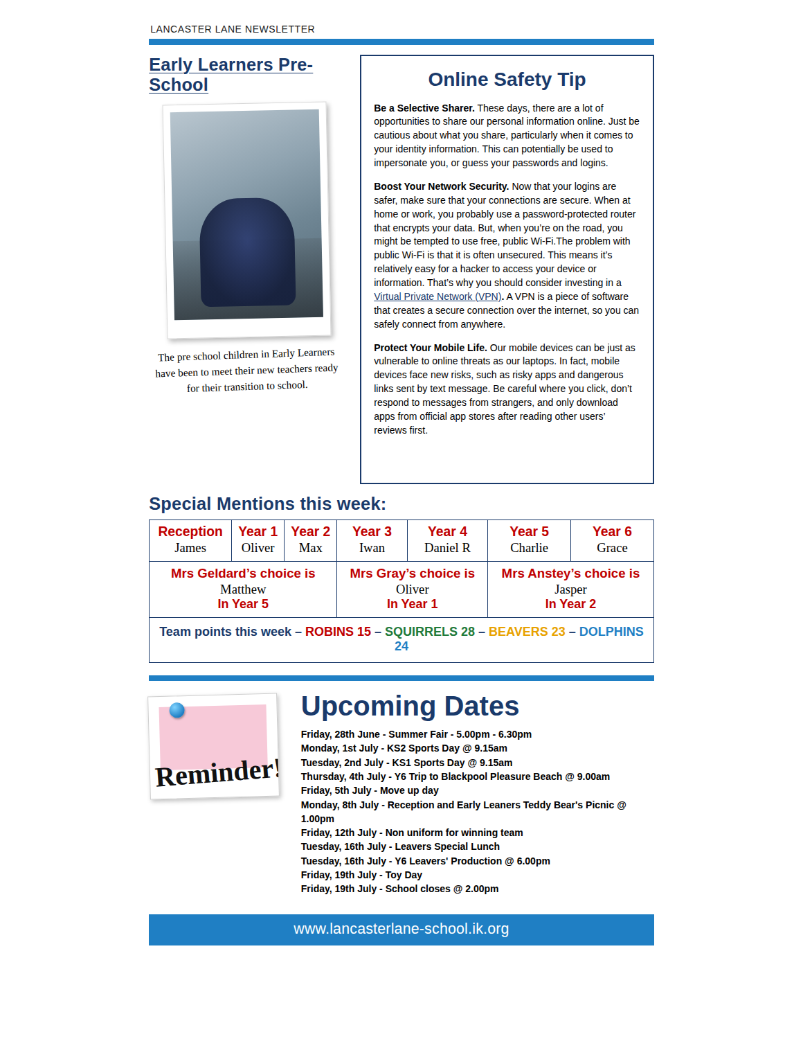LANCASTER LANE NEWSLETTER
Early Learners Pre-School
The pre school children in Early Learners have been to meet their new teachers ready for their transition to school.
Online Safety Tip
Be a Selective Sharer. These days, there are a lot of opportunities to share our personal information online. Just be cautious about what you share, particularly when it comes to your identity information. This can potentially be used to impersonate you, or guess your passwords and logins.
Boost Your Network Security. Now that your logins are safer, make sure that your connections are secure. When at home or work, you probably use a password-protected router that encrypts your data. But, when you’re on the road, you might be tempted to use free, public Wi-Fi.The problem with public Wi-Fi is that it is often unsecured. This means it’s relatively easy for a hacker to access your device or information. That’s why you should consider investing in a Virtual Private Network (VPN). A VPN is a piece of software that creates a secure connection over the internet, so you can safely connect from anywhere.
Protect Your Mobile Life. Our mobile devices can be just as vulnerable to online threats as our laptops. In fact, mobile devices face new risks, such as risky apps and dangerous links sent by text message. Be careful where you click, don’t respond to messages from strangers, and only download apps from official app stores after reading other users’ reviews first.
Special Mentions this week:
| Reception James | Year 1 Oliver | Year 2 Max | Year 3 Iwan | Year 4 Daniel R | Year 5 Charlie | Year 6 Grace |
| Mrs Geldard’s choice is Matthew In Year 5 | Mrs Gray’s choice is Oliver In Year 1 | Mrs Anstey’s choice is Jasper In Year 2 |
| Team points this week – ROBINS 15 – SQUIRRELS 28 – BEAVERS 23 – DOLPHINS 24 |
Reminder!
Upcoming Dates
Friday, 28th June - Summer Fair - 5.00pm - 6.30pm
Monday, 1st July - KS2 Sports Day @ 9.15am
Tuesday, 2nd July - KS1 Sports Day @ 9.15am
Thursday, 4th July - Y6 Trip to Blackpool Pleasure Beach @ 9.00am
Friday, 5th July - Move up day
Monday, 8th July - Reception and Early Leaners Teddy Bear's Picnic @ 1.00pm
Friday, 12th July - Non uniform for winning team
Tuesday, 16th July - Leavers Special Lunch
Tuesday, 16th July - Y6 Leavers' Production @ 6.00pm
Friday, 19th July - Toy Day
Friday, 19th July - School closes @ 2.00pm
www.lancasterlane-school.ik.org